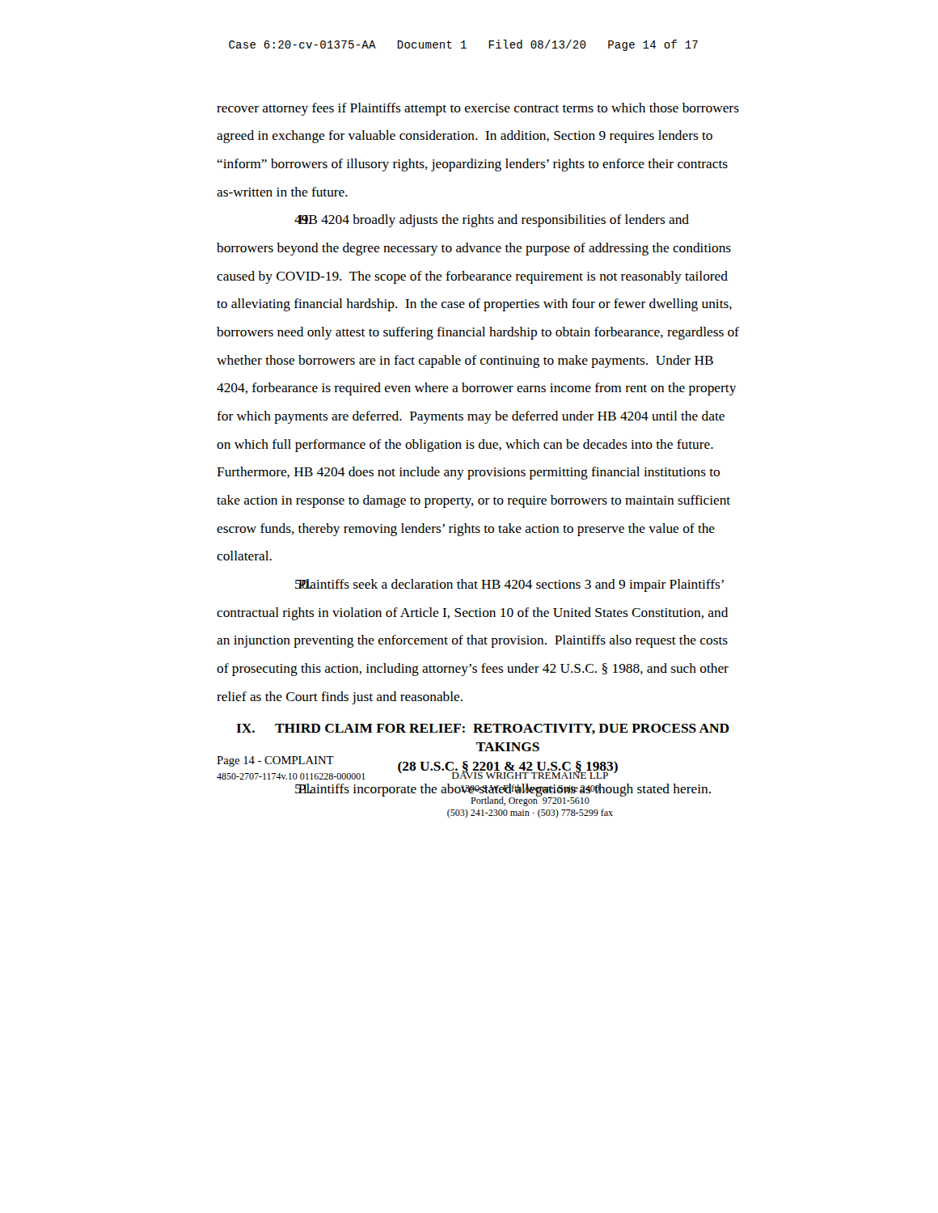Case 6:20-cv-01375-AA Document 1 Filed 08/13/20 Page 14 of 17
recover attorney fees if Plaintiffs attempt to exercise contract terms to which those borrowers agreed in exchange for valuable consideration. In addition, Section 9 requires lenders to “inform” borrowers of illusory rights, jeopardizing lenders’ rights to enforce their contracts as-written in the future.
49. HB 4204 broadly adjusts the rights and responsibilities of lenders and borrowers beyond the degree necessary to advance the purpose of addressing the conditions caused by COVID-19. The scope of the forbearance requirement is not reasonably tailored to alleviating financial hardship. In the case of properties with four or fewer dwelling units, borrowers need only attest to suffering financial hardship to obtain forbearance, regardless of whether those borrowers are in fact capable of continuing to make payments. Under HB 4204, forbearance is required even where a borrower earns income from rent on the property for which payments are deferred. Payments may be deferred under HB 4204 until the date on which full performance of the obligation is due, which can be decades into the future. Furthermore, HB 4204 does not include any provisions permitting financial institutions to take action in response to damage to property, or to require borrowers to maintain sufficient escrow funds, thereby removing lenders’ rights to take action to preserve the value of the collateral.
50. Plaintiffs seek a declaration that HB 4204 sections 3 and 9 impair Plaintiffs’ contractual rights in violation of Article I, Section 10 of the United States Constitution, and an injunction preventing the enforcement of that provision. Plaintiffs also request the costs of prosecuting this action, including attorney’s fees under 42 U.S.C. § 1988, and such other relief as the Court finds just and reasonable.
IX.
THIRD CLAIM FOR RELIEF: RETROACTIVITY, DUE PROCESS AND TAKINGS (28 U.S.C. § 2201 & 42 U.S.C § 1983)
51. Plaintiffs incorporate the above-stated allegations as though stated herein.
Page 14 - COMPLAINT
4850-2707-1174v.10 0116228-000001
DAVIS WRIGHT TREMAINE LLP
1300 S.W. Fifth Avenue, Suite 2400
Portland, Oregon 97201-5610
(503) 241-2300 main · (503) 778-5299 fax